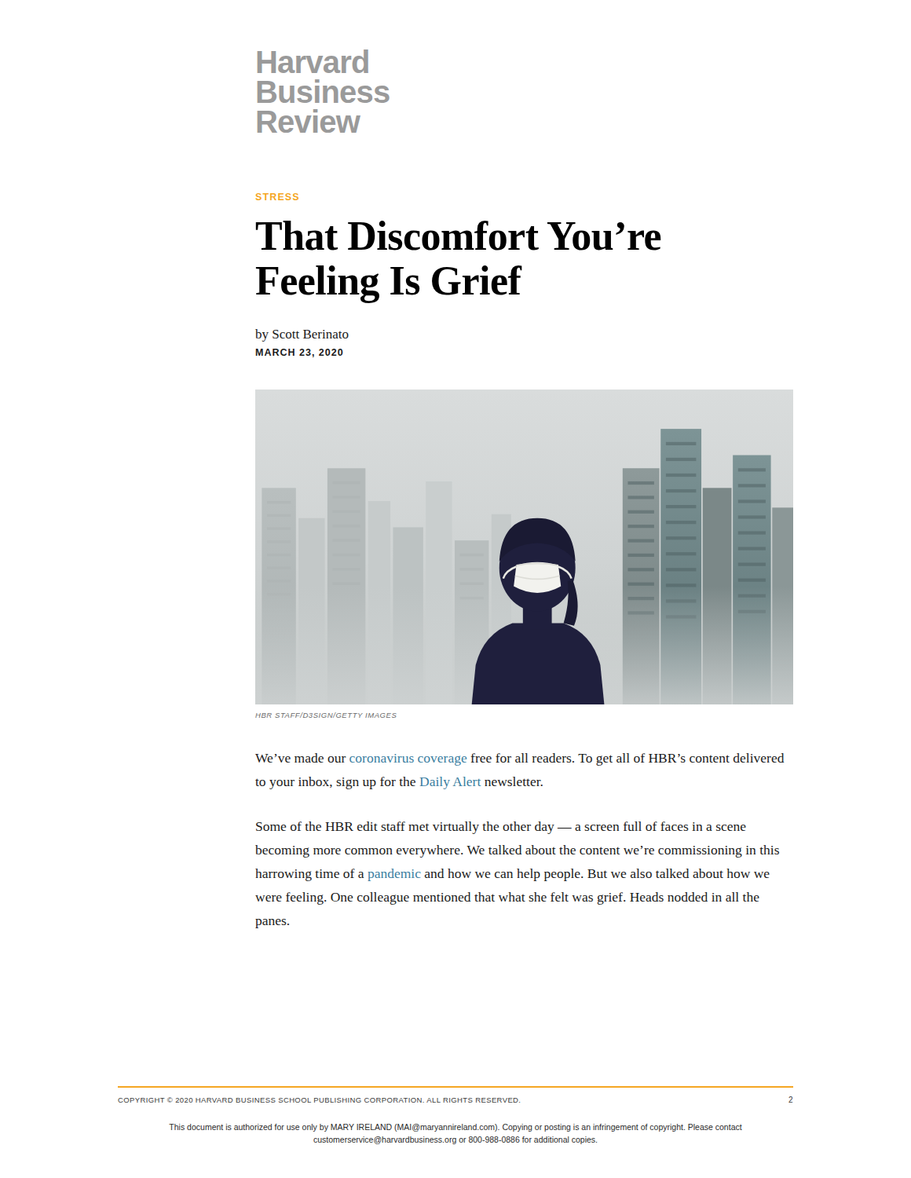Harvard
Business
Review
Stress
That Discomfort You’re Feeling Is Grief
by Scott Berinato
March 23, 2020
HBR Staff/d3sign/Getty Images
We’ve made our coronavirus coverage free for all readers. To get all of HBR’s content delivered to your inbox, sign up for the Daily Alert newsletter.
Some of the HBR edit staff met virtually the other day — a screen full of faces in a scene becoming more common everywhere. We talked about the content we’re commissioning in this harrowing time of a pandemic and how we can help people. But we also talked about how we were feeling. One colleague mentioned that what she felt was grief. Heads nodded in all the panes.
Copyright © 2020 Harvard Business School Publishing Corporation. All rights reserved. 2
This document is authorized for use only by MARY IRELAND (MAI@maryannireland.com). Copying or posting is an infringement of copyright. Please contact
customerservice@harvardbusiness.org or 800-988-0886 for additional copies.